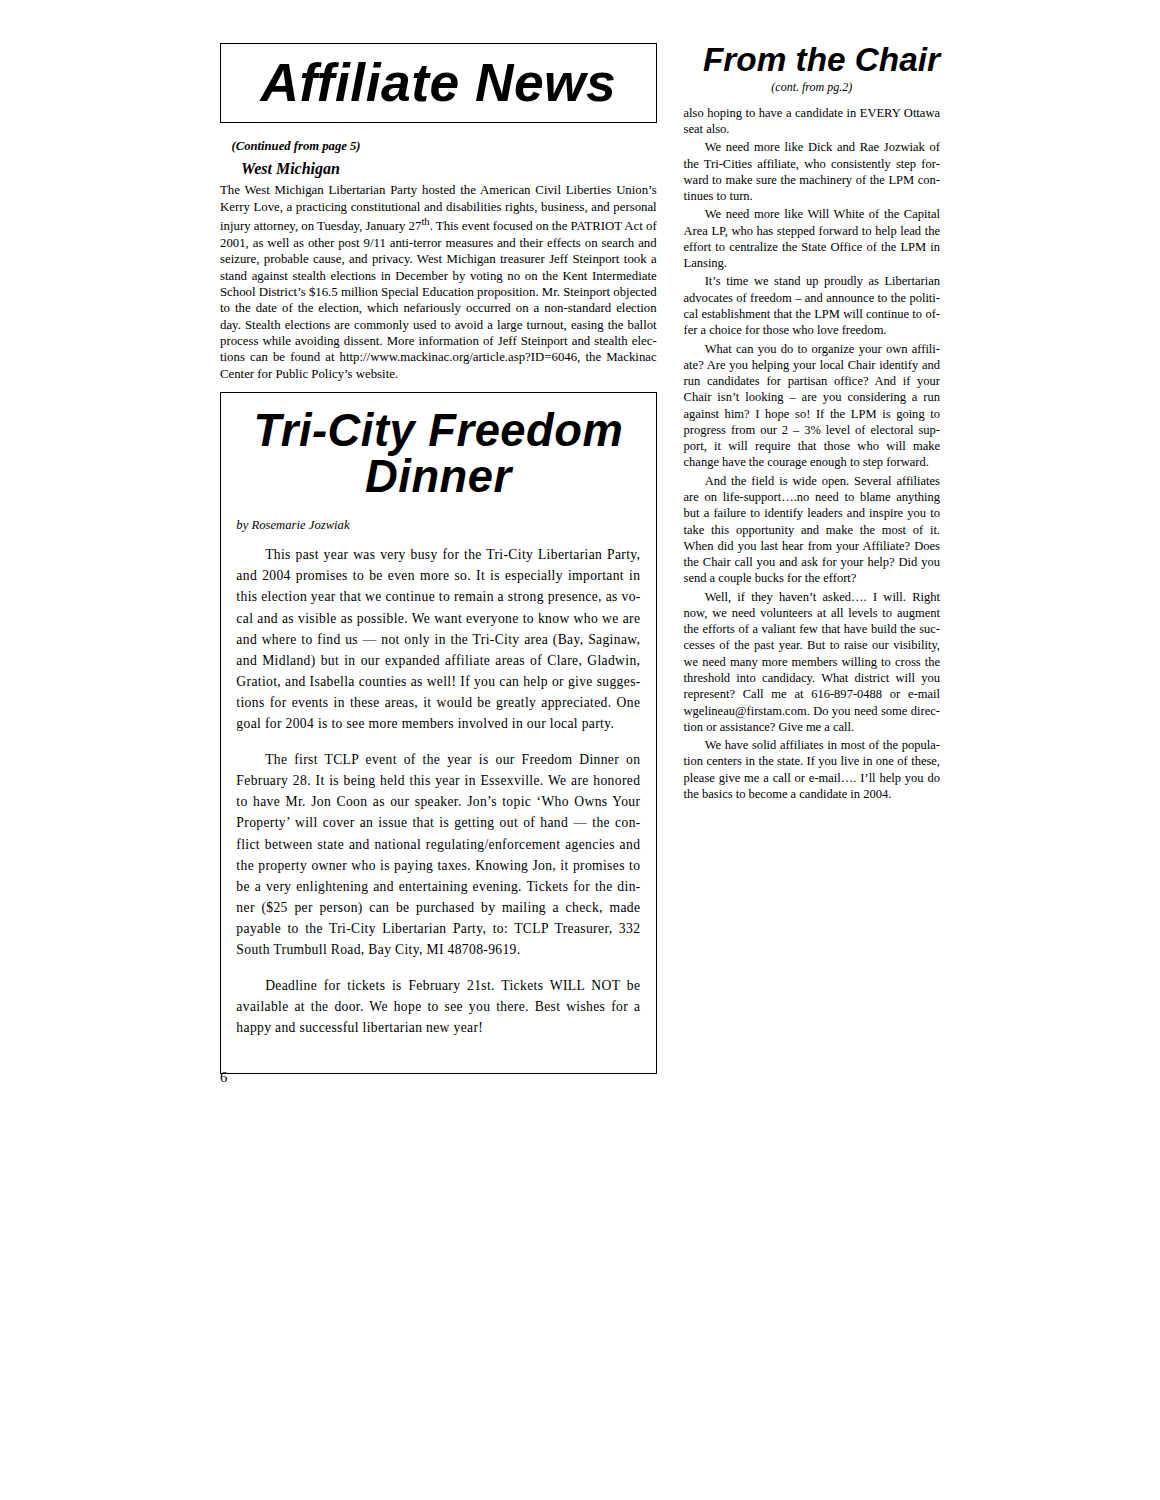Affiliate News
(Continued from page 5)
West Michigan
The West Michigan Libertarian Party hosted the American Civil Liberties Union’s Kerry Love, a practicing constitutional and disabilities rights, business, and personal injury attorney, on Tuesday, January 27th. This event focused on the PATRIOT Act of 2001, as well as other post 9/11 anti-terror measures and their effects on search and seizure, probable cause, and privacy. West Michigan treasurer Jeff Steinport took a stand against stealth elections in December by voting no on the Kent Intermediate School District’s $16.5 million Special Education proposition. Mr. Steinport objected to the date of the election, which nefariously occurred on a non-standard election day. Stealth elections are commonly used to avoid a large turnout, easing the ballot process while avoiding dissent. More information of Jeff Steinport and stealth elections can be found at http://www.mackinac.org/article.asp?ID=6046, the Mackinac Center for Public Policy’s website.
Tri-City Freedom
Dinner
by Rosemarie Jozwiak
This past year was very busy for the Tri-City Libertarian Party, and 2004 promises to be even more so. It is especially important in this election year that we continue to remain a strong presence, as vocal and as visible as possible. We want everyone to know who we are and where to find us — not only in the Tri-City area (Bay, Saginaw, and Midland) but in our expanded affiliate areas of Clare, Gladwin, Gratiot, and Isabella counties as well! If you can help or give suggestions for events in these areas, it would be greatly appreciated. One goal for 2004 is to see more members involved in our local party.
The first TCLP event of the year is our Freedom Dinner on February 28. It is being held this year in Essexville. We are honored to have Mr. Jon Coon as our speaker. Jon’s topic ‘Who Owns Your Property’ will cover an issue that is getting out of hand — the conflict between state and national regulating/enforcement agencies and the property owner who is paying taxes. Knowing Jon, it promises to be a very enlightening and entertaining evening. Tickets for the dinner ($25 per person) can be purchased by mailing a check, made payable to the Tri-City Libertarian Party, to: TCLP Treasurer, 332 South Trumbull Road, Bay City, MI 48708-9619.
Deadline for tickets is February 21st. Tickets WILL NOT be available at the door. We hope to see you there. Best wishes for a happy and successful libertarian new year!
From the Chair
(cont. from pg.2)
also hoping to have a candidate in EVERY Ottawa seat also.
We need more like Dick and Rae Jozwiak of the Tri-Cities affiliate, who consistently step forward to make sure the machinery of the LPM continues to turn.
We need more like Will White of the Capital Area LP, who has stepped forward to help lead the effort to centralize the State Office of the LPM in Lansing.
It’s time we stand up proudly as Libertarian advocates of freedom – and announce to the political establishment that the LPM will continue to offer a choice for those who love freedom.
What can you do to organize your own affiliate? Are you helping your local Chair identify and run candidates for partisan office? And if your Chair isn’t looking – are you considering a run against him? I hope so! If the LPM is going to progress from our 2 – 3% level of electoral support, it will require that those who will make change have the courage enough to step forward.
And the field is wide open. Several affiliates are on life-support….no need to blame anything but a failure to identify leaders and inspire you to take this opportunity and make the most of it. When did you last hear from your Affiliate? Does the Chair call you and ask for your help? Did you send a couple bucks for the effort?
Well, if they haven’t asked…. I will. Right now, we need volunteers at all levels to augment the efforts of a valiant few that have build the successes of the past year. But to raise our visibility, we need many more members willing to cross the threshold into candidacy. What district will you represent? Call me at 616-897-0488 or e-mail wgelineau@firstam.com. Do you need some direction or assistance? Give me a call.
We have solid affiliates in most of the population centers in the state. If you live in one of these, please give me a call or e-mail…. I’ll help you do the basics to become a candidate in 2004.
6